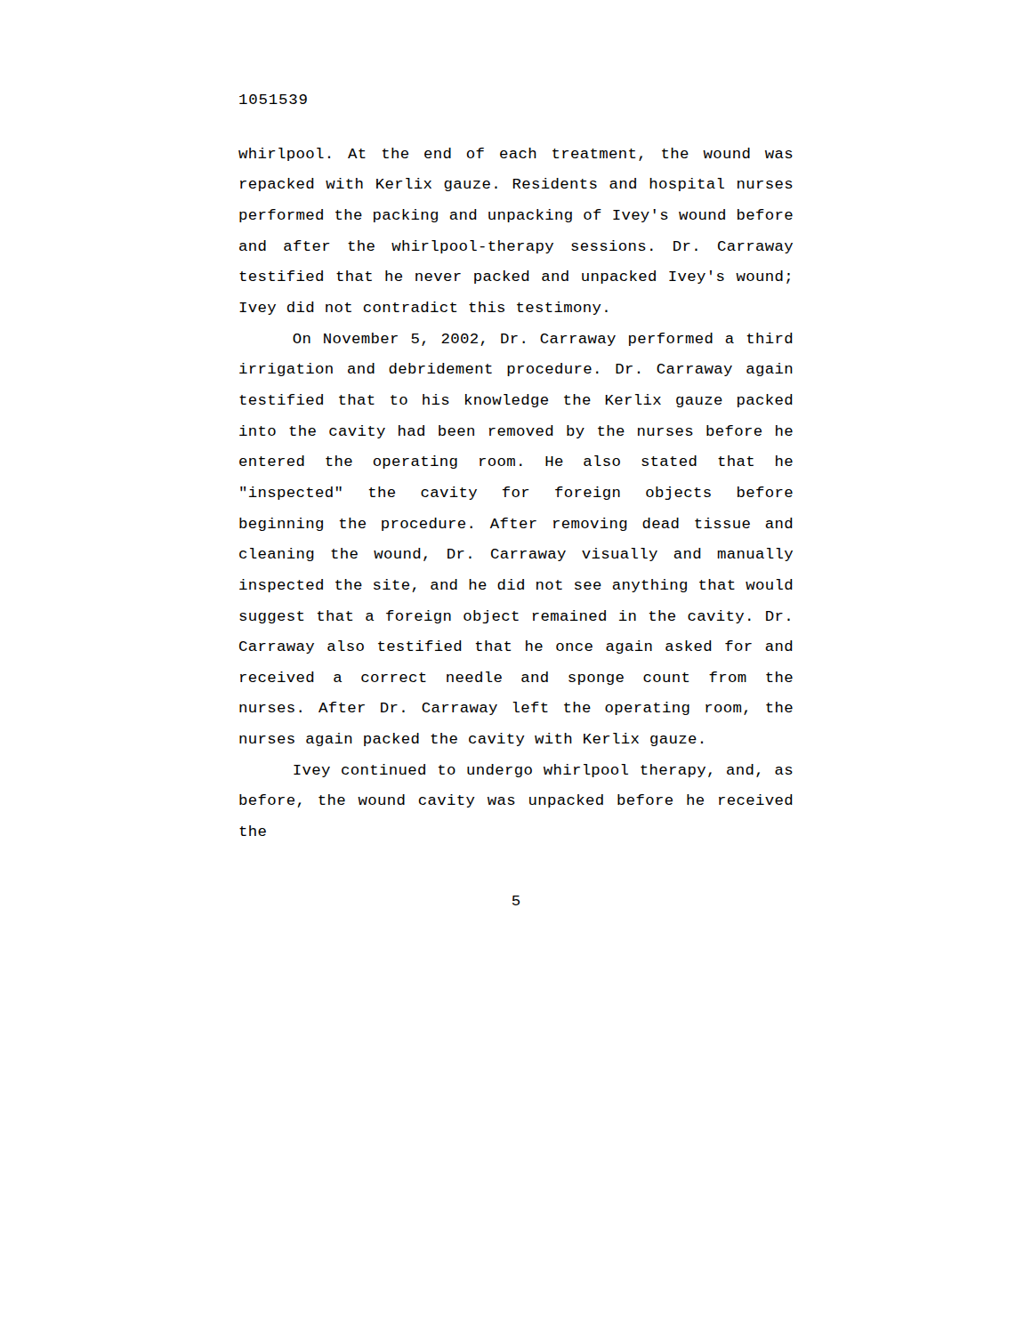1051539
whirlpool. At the end of each treatment, the wound was repacked with Kerlix gauze. Residents and hospital nurses performed the packing and unpacking of Ivey's wound before and after the whirlpool-therapy sessions. Dr. Carraway testified that he never packed and unpacked Ivey's wound; Ivey did not contradict this testimony.
On November 5, 2002, Dr. Carraway performed a third irrigation and debridement procedure. Dr. Carraway again testified that to his knowledge the Kerlix gauze packed into the cavity had been removed by the nurses before he entered the operating room. He also stated that he "inspected" the cavity for foreign objects before beginning the procedure. After removing dead tissue and cleaning the wound, Dr. Carraway visually and manually inspected the site, and he did not see anything that would suggest that a foreign object remained in the cavity. Dr. Carraway also testified that he once again asked for and received a correct needle and sponge count from the nurses. After Dr. Carraway left the operating room, the nurses again packed the cavity with Kerlix gauze.
Ivey continued to undergo whirlpool therapy, and, as before, the wound cavity was unpacked before he received the
5